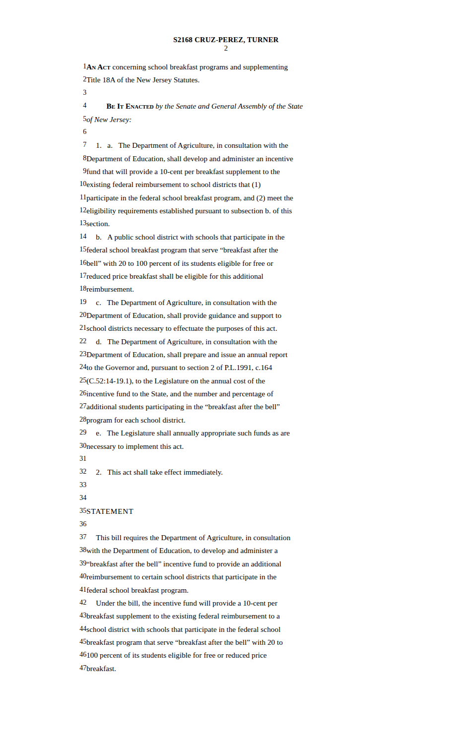S2168 CRUZ-PEREZ, TURNER
2
| 1 | An Act concerning school breakfast programs and supplementing |
| 2 | Title 18A of the New Jersey Statutes. |
| 3 | |
| 4 | Be It Enacted by the Senate and General Assembly of the State |
| 5 | of New Jersey: |
| 6 | |
| 7 | 1. a. The Department of Agriculture, in consultation with the |
| 8 | Department of Education, shall develop and administer an incentive |
| 9 | fund that will provide a 10-cent per breakfast supplement to the |
| 10 | existing federal reimbursement to school districts that (1) |
| 11 | participate in the federal school breakfast program, and (2) meet the |
| 12 | eligibility requirements established pursuant to subsection b. of this |
| 13 | section. |
| 14 | b. A public school district with schools that participate in the |
| 15 | federal school breakfast program that serve “breakfast after the |
| 16 | bell” with 20 to 100 percent of its students eligible for free or |
| 17 | reduced price breakfast shall be eligible for this additional |
| 18 | reimbursement. |
| 19 | c. The Department of Agriculture, in consultation with the |
| 20 | Department of Education, shall provide guidance and support to |
| 21 | school districts necessary to effectuate the purposes of this act. |
| 22 | d. The Department of Agriculture, in consultation with the |
| 23 | Department of Education, shall prepare and issue an annual report |
| 24 | to the Governor and, pursuant to section 2 of P.L.1991, c.164 |
| 25 | (C.52:14-19.1), to the Legislature on the annual cost of the |
| 26 | incentive fund to the State, and the number and percentage of |
| 27 | additional students participating in the “breakfast after the bell” |
| 28 | program for each school district. |
| 29 | e. The Legislature shall annually appropriate such funds as are |
| 30 | necessary to implement this act. |
| 31 | |
| 32 | 2. This act shall take effect immediately. |
| 33 | |
| 34 | |
| 35 | STATEMENT |
| 36 | |
| 37 | This bill requires the Department of Agriculture, in consultation |
| 38 | with the Department of Education, to develop and administer a |
| 39 | “breakfast after the bell” incentive fund to provide an additional |
| 40 | reimbursement to certain school districts that participate in the |
| 41 | federal school breakfast program. |
| 42 | Under the bill, the incentive fund will provide a 10-cent per |
| 43 | breakfast supplement to the existing federal reimbursement to a |
| 44 | school district with schools that participate in the federal school |
| 45 | breakfast program that serve “breakfast after the bell” with 20 to |
| 46 | 100 percent of its students eligible for free or reduced price |
| 47 | breakfast. |